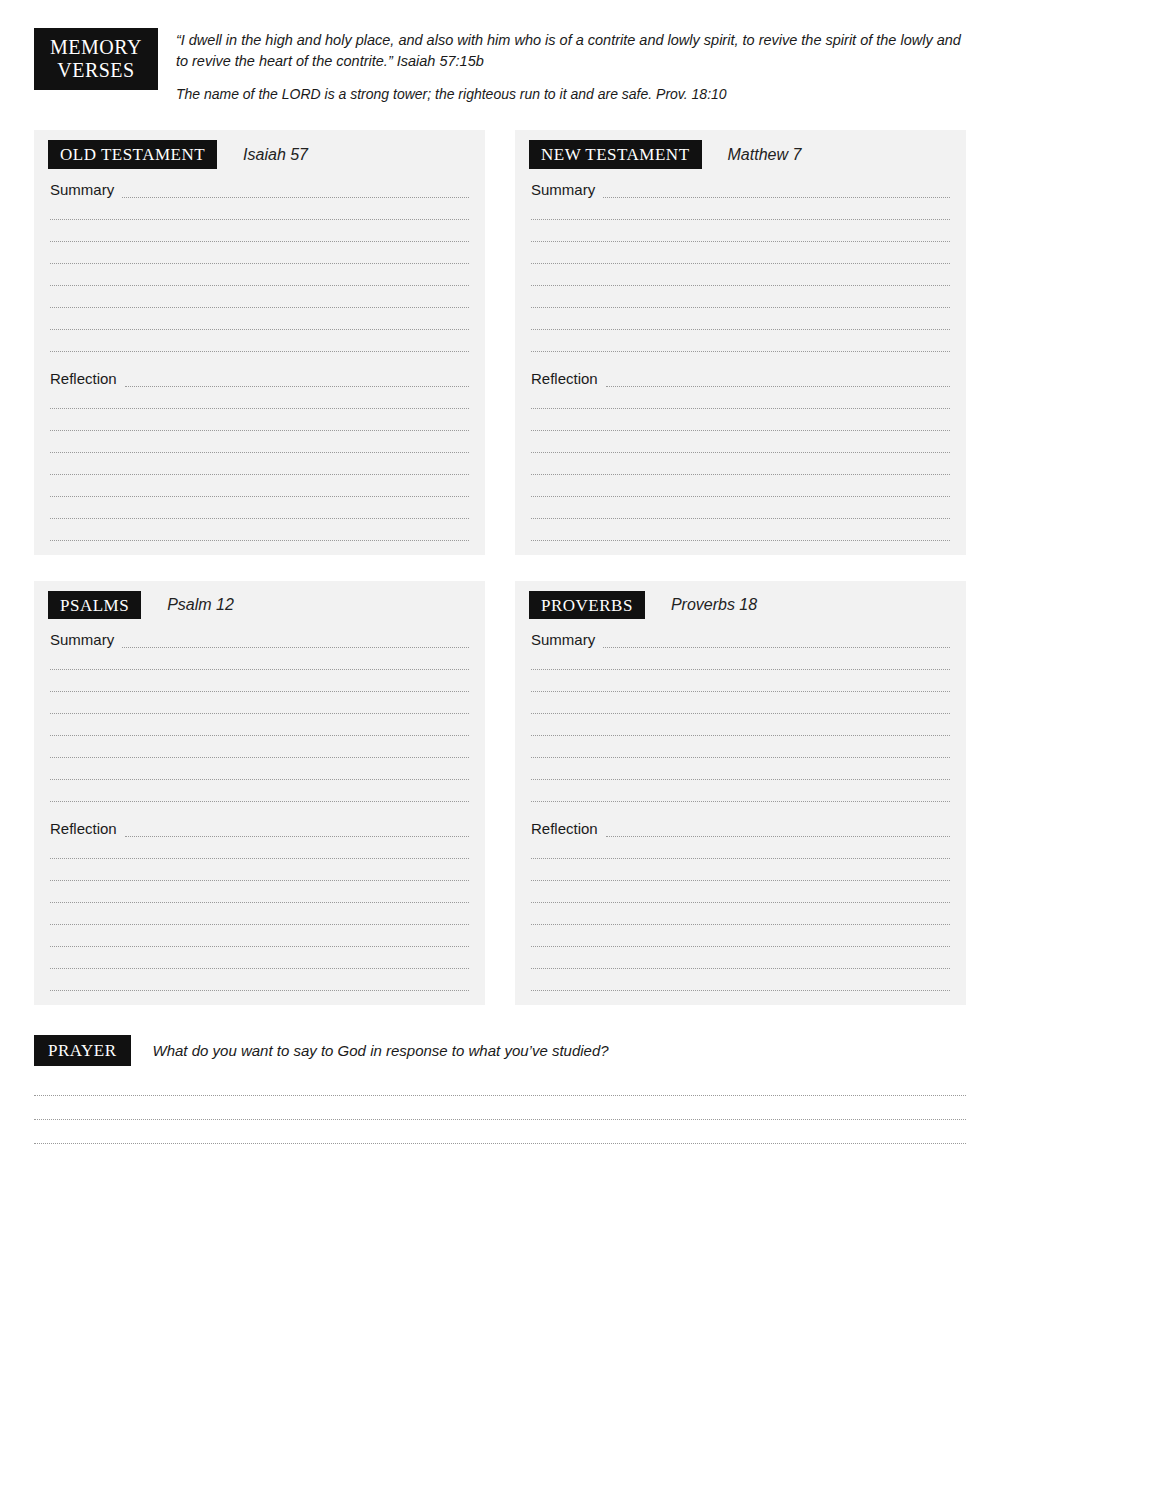Memory Verses
“I dwell in the high and holy place, and also with him who is of a contrite and lowly spirit, to revive the spirit of the lowly and to revive the heart of the contrite.” Isaiah 57:15b
The name of the LORD is a strong tower; the righteous run to it and are safe. Prov. 18:10
Old Testament Isaiah 57
Summary
Reflection
New Testament Matthew 7
Summary
Reflection
Psalms Psalm 12
Summary
Reflection
Proverbs Proverbs 18
Summary
Reflection
Prayer What do you want to say to God in response to what you’ve studied?